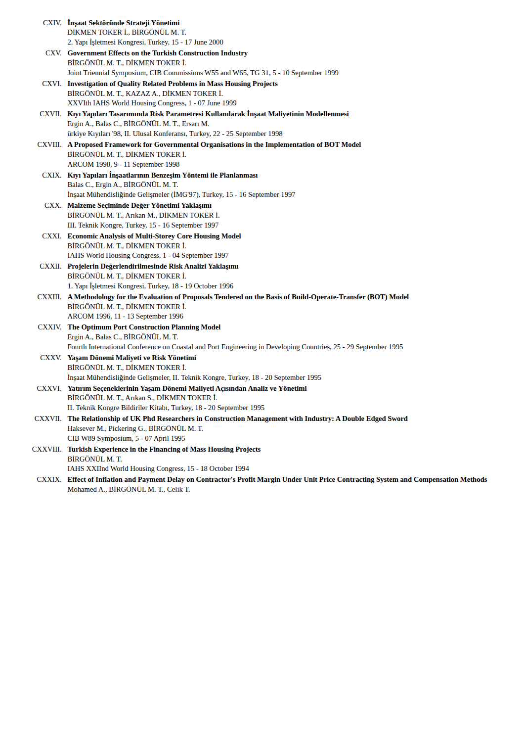CXIV.
İnşaat Sektöründe Strateji Yönetimi
DİKMEN TOKER İ., BİRGÖNÜL M. T.
2. Yapı İşletmesi Kongresi, Turkey, 15 - 17 June 2000
CXV.
Government Effects on the Turkish Construction Industry
BİRGÖNÜL M. T., DİKMEN TOKER İ.
Joint Triennial Symposium, CIB Commissions W55 and W65, TG 31, 5 - 10 September 1999
CXVI.
Investigation of Quality Related Problems in Mass Housing Projects
BİRGÖNÜL M. T., KAZAZ A., DİKMEN TOKER İ.
XXVIth IAHS World Housing Congress, 1 - 07 June 1999
CXVII.
Kıyı Yapıları Tasarımında Risk Parametresi Kullanılarak İnşaat Maliyetinin Modellenmesi
Ergin A., Balas C., BİRGÖNÜL M. T., Ersarı M.
ürkiye Kıyıları '98, II. Ulusal Konferansı, Turkey, 22 - 25 September 1998
CXVIII.
A Proposed Framework for Governmental Organisations in the Implementation of BOT Model
BİRGÖNÜL M. T., DİKMEN TOKER İ.
ARCOM 1998, 9 - 11 September 1998
CXIX.
Kıyı Yapıları İnşaatlarının Benzeşim Yöntemi ile Planlanması
Balas C., Ergin A., BİRGÖNÜL M. T.
İnşaat Mühendisliğinde Gelişmeler (İMG'97), Turkey, 15 - 16 September 1997
CXX.
Malzeme Seçiminde Değer Yönetimi Yaklaşımı
BİRGÖNÜL M. T., Arıkan M., DİKMEN TOKER İ.
III. Teknik Kongre, Turkey, 15 - 16 September 1997
CXXI.
Economic Analysis of Multi-Storey Core Housing Model
BİRGÖNÜL M. T., DİKMEN TOKER İ.
IAHS World Housing Congress, 1 - 04 September 1997
CXXII.
Projelerin Değerlendirilmesinde Risk Analizi Yaklaşımı
BİRGÖNÜL M. T., DİKMEN TOKER İ.
1. Yapı İşletmesi Kongresi, Turkey, 18 - 19 October 1996
CXXIII.
A Methodology for the Evaluation of Proposals Tendered on the Basis of Build-Operate-Transfer (BOT) Model
BİRGÖNÜL M. T., DİKMEN TOKER İ.
ARCOM 1996, 11 - 13 September 1996
CXXIV.
The Optimum Port Construction Planning Model
Ergin A., Balas C., BİRGÖNÜL M. T.
Fourth International Conference on Coastal and Port Engineering in Developing Countries, 25 - 29 September 1995
CXXV.
Yaşam Dönemi Maliyeti ve Risk Yönetimi
BİRGÖNÜL M. T., DİKMEN TOKER İ.
İnşaat Mühendisliğinde Gelişmeler, II. Teknik Kongre, Turkey, 18 - 20 September 1995
CXXVI.
Yatırım Seçeneklerinin Yaşam Dönemi Maliyeti Açısından Analiz ve Yönetimi
BİRGÖNÜL M. T., Arıkan S., DİKMEN TOKER İ.
II. Teknik Kongre Bildiriler Kitabı, Turkey, 18 - 20 September 1995
CXXVII.
The Relationship of UK Phd Researchers in Construction Management with Industry: A Double Edged Sword
Haksever M., Pickering G., BİRGÖNÜL M. T.
CIB W89 Symposium, 5 - 07 April 1995
CXXVIII.
Turkish Experience in the Financing of Mass Housing Projects
BİRGÖNÜL M. T.
IAHS XXIInd World Housing Congress, 15 - 18 October 1994
CXXIX.
Effect of Inflation and Payment Delay on Contractor's Profit Margin Under Unit Price Contracting System and Compensation Methods
Mohamed A., BİRGÖNÜL M. T., Celik T.